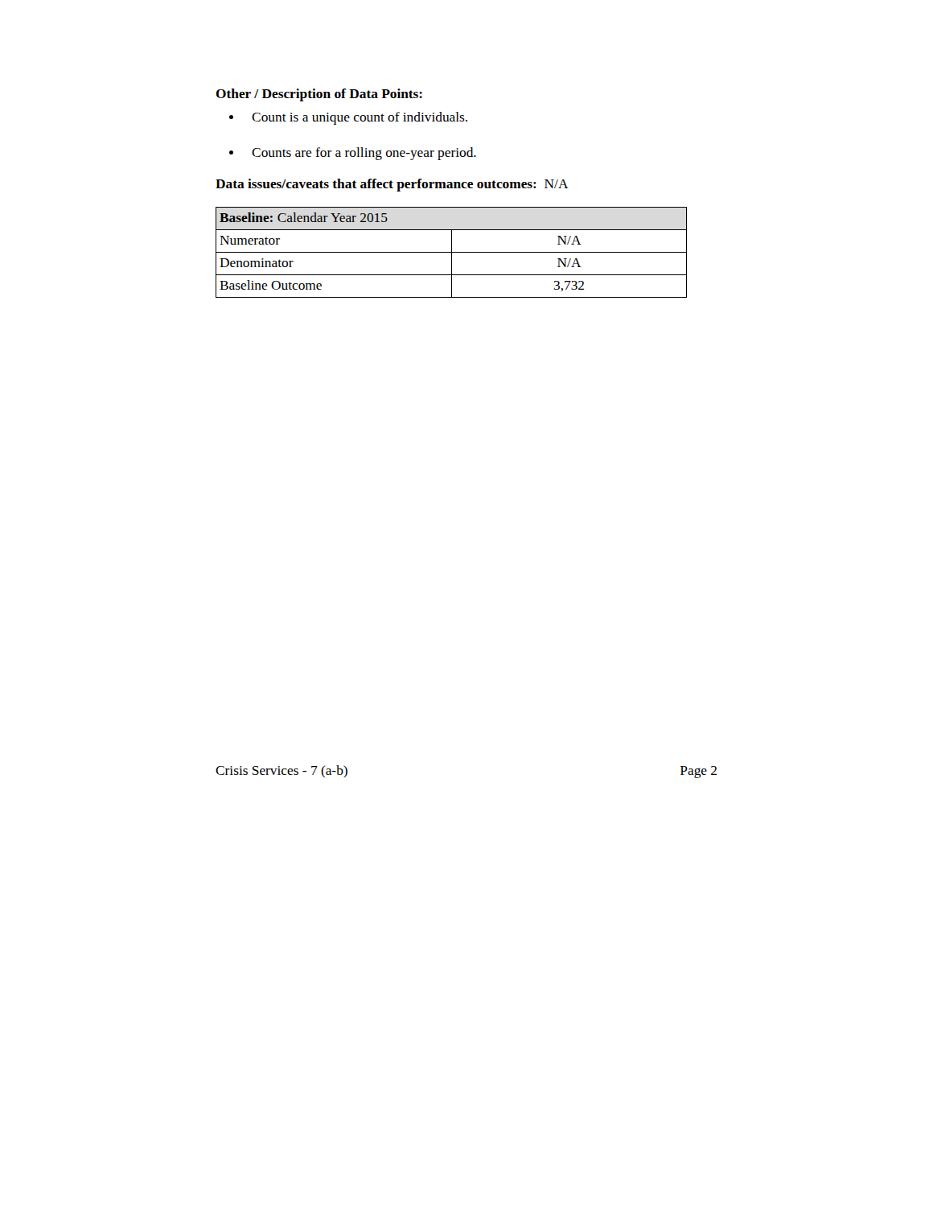Other / Description of Data Points:
Count is a unique count of individuals.
Counts are for a rolling one-year period.
Data issues/caveats that affect performance outcomes: N/A
| Baseline: Calendar Year 2015 |
| --- |
| Numerator | N/A |
| Denominator | N/A |
| Baseline Outcome | 3,732 |
Crisis Services - 7 (a-b) Page 2